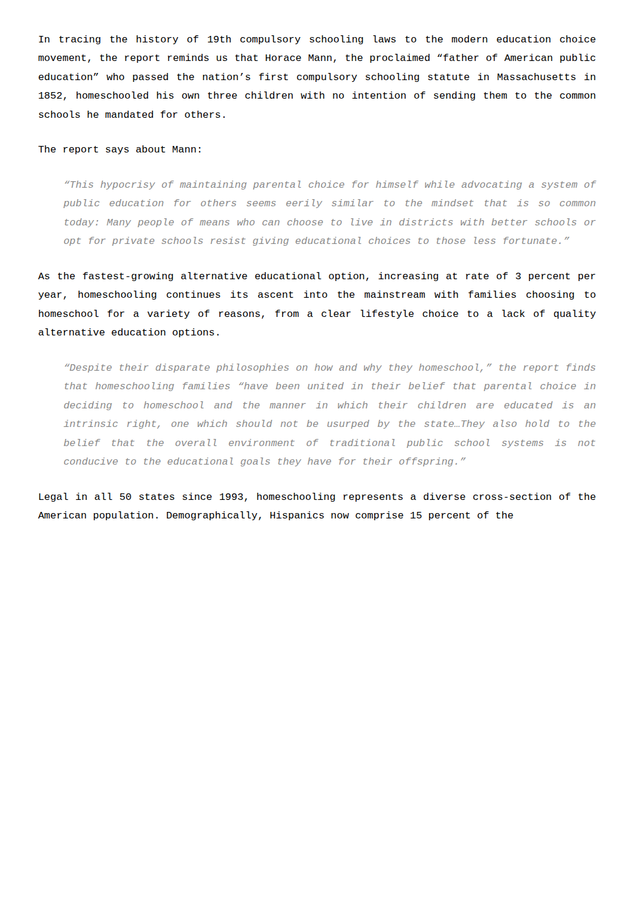In tracing the history of 19th compulsory schooling laws to the modern education choice movement, the report reminds us that Horace Mann, the proclaimed “father of American public education” who passed the nation’s first compulsory schooling statute in Massachusetts in 1852, homeschooled his own three children with no intention of sending them to the common schools he mandated for others.
The report says about Mann:
“This hypocrisy of maintaining parental choice for himself while advocating a system of public education for others seems eerily similar to the mindset that is so common today: Many people of means who can choose to live in districts with better schools or opt for private schools resist giving educational choices to those less fortunate.”
As the fastest-growing alternative educational option, increasing at rate of 3 percent per year, homeschooling continues its ascent into the mainstream with families choosing to homeschool for a variety of reasons, from a clear lifestyle choice to a lack of quality alternative education options.
“Despite their disparate philosophies on how and why they homeschool,” the report finds that homeschooling families “have been united in their belief that parental choice in deciding to homeschool and the manner in which their children are educated is an intrinsic right, one which should not be usurped by the state…They also hold to the belief that the overall environment of traditional public school systems is not conducive to the educational goals they have for their offspring.”
Legal in all 50 states since 1993, homeschooling represents a diverse cross-section of the American population. Demographically, Hispanics now comprise 15 percent of the